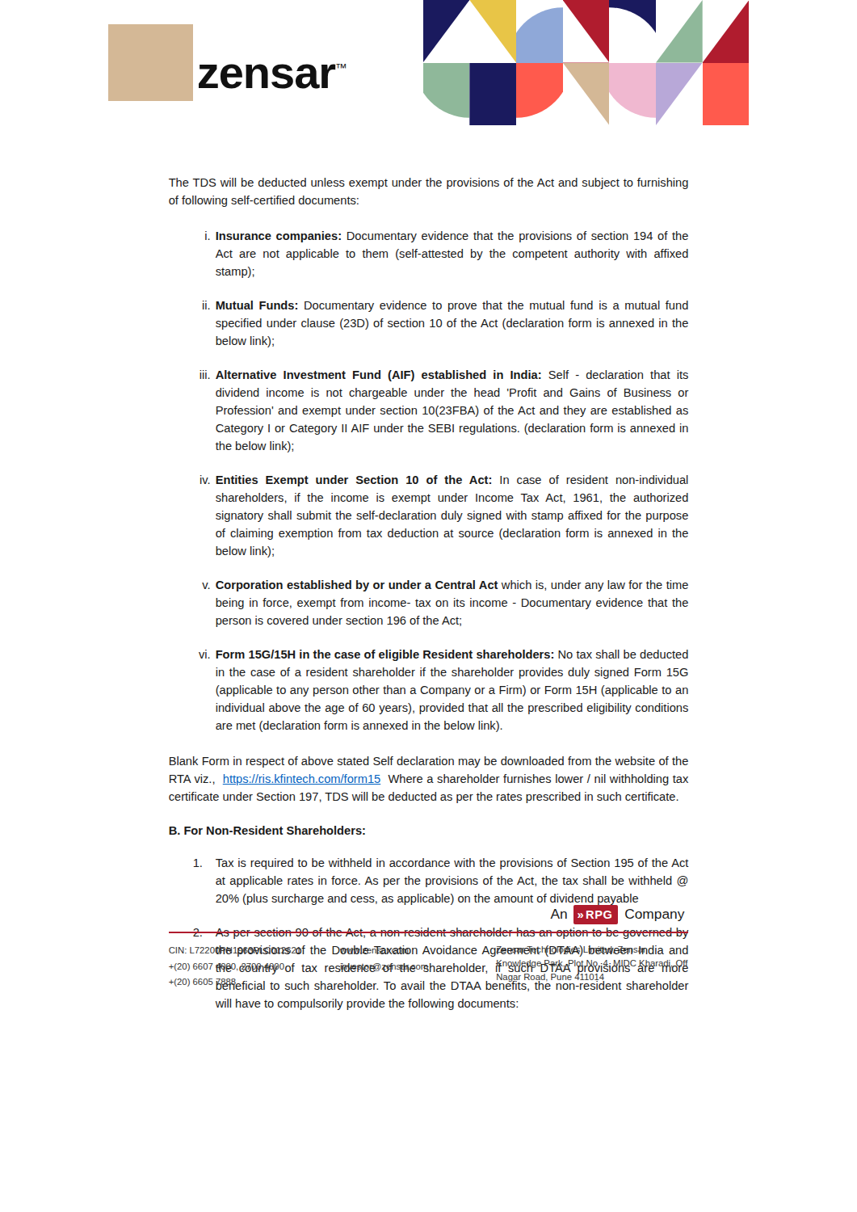zensar™
The TDS will be deducted unless exempt under the provisions of the Act and subject to furnishing of following self-certified documents:
Insurance companies: Documentary evidence that the provisions of section 194 of the Act are not applicable to them (self-attested by the competent authority with affixed stamp);
Mutual Funds: Documentary evidence to prove that the mutual fund is a mutual fund specified under clause (23D) of section 10 of the Act (declaration form is annexed in the below link);
Alternative Investment Fund (AIF) established in India: Self - declaration that its dividend income is not chargeable under the head 'Profit and Gains of Business or Profession' and exempt under section 10(23FBA) of the Act and they are established as Category I or Category II AIF under the SEBI regulations. (declaration form is annexed in the below link);
Entities Exempt under Section 10 of the Act: In case of resident non-individual shareholders, if the income is exempt under Income Tax Act, 1961, the authorized signatory shall submit the self-declaration duly signed with stamp affixed for the purpose of claiming exemption from tax deduction at source (declaration form is annexed in the below link);
Corporation established by or under a Central Act which is, under any law for the time being in force, exempt from income- tax on its income - Documentary evidence that the person is covered under section 196 of the Act;
Form 15G/15H in the case of eligible Resident shareholders: No tax shall be deducted in the case of a resident shareholder if the shareholder provides duly signed Form 15G (applicable to any person other than a Company or a Firm) or Form 15H (applicable to an individual above the age of 60 years), provided that all the prescribed eligibility conditions are met (declaration form is annexed in the below link).
Blank Form in respect of above stated Self declaration may be downloaded from the website of the RTA viz., https://ris.kfintech.com/form15 Where a shareholder furnishes lower / nil withholding tax certificate under Section 197, TDS will be deducted as per the rates prescribed in such certificate.
B. For Non-Resident Shareholders:
Tax is required to be withheld in accordance with the provisions of Section 195 of the Act at applicable rates in force. As per the provisions of the Act, the tax shall be withheld @ 20% (plus surcharge and cess, as applicable) on the amount of dividend payable
As per section 90 of the Act, a non-resident shareholder has an option to be governed by the provisions of the Double Taxation Avoidance Agreement (DTAA) between India and the country of tax residence of the shareholder, if such DTAA provisions are more beneficial to such shareholder. To avail the DTAA benefits, the non-resident shareholder will have to compulsorily provide the following documents:
An RPG Company
CIN: L72200PN1963PLC012621
+(20) 6607 4000, 2700 4000
+(20) 6605 7888
www.zensar.com
investor@zensar.com
Zensar Technologies Limited, Zensar Knowledge Park, Plot No. 4, MIDC Kharadi, Off Nagar Road, Pune 411014